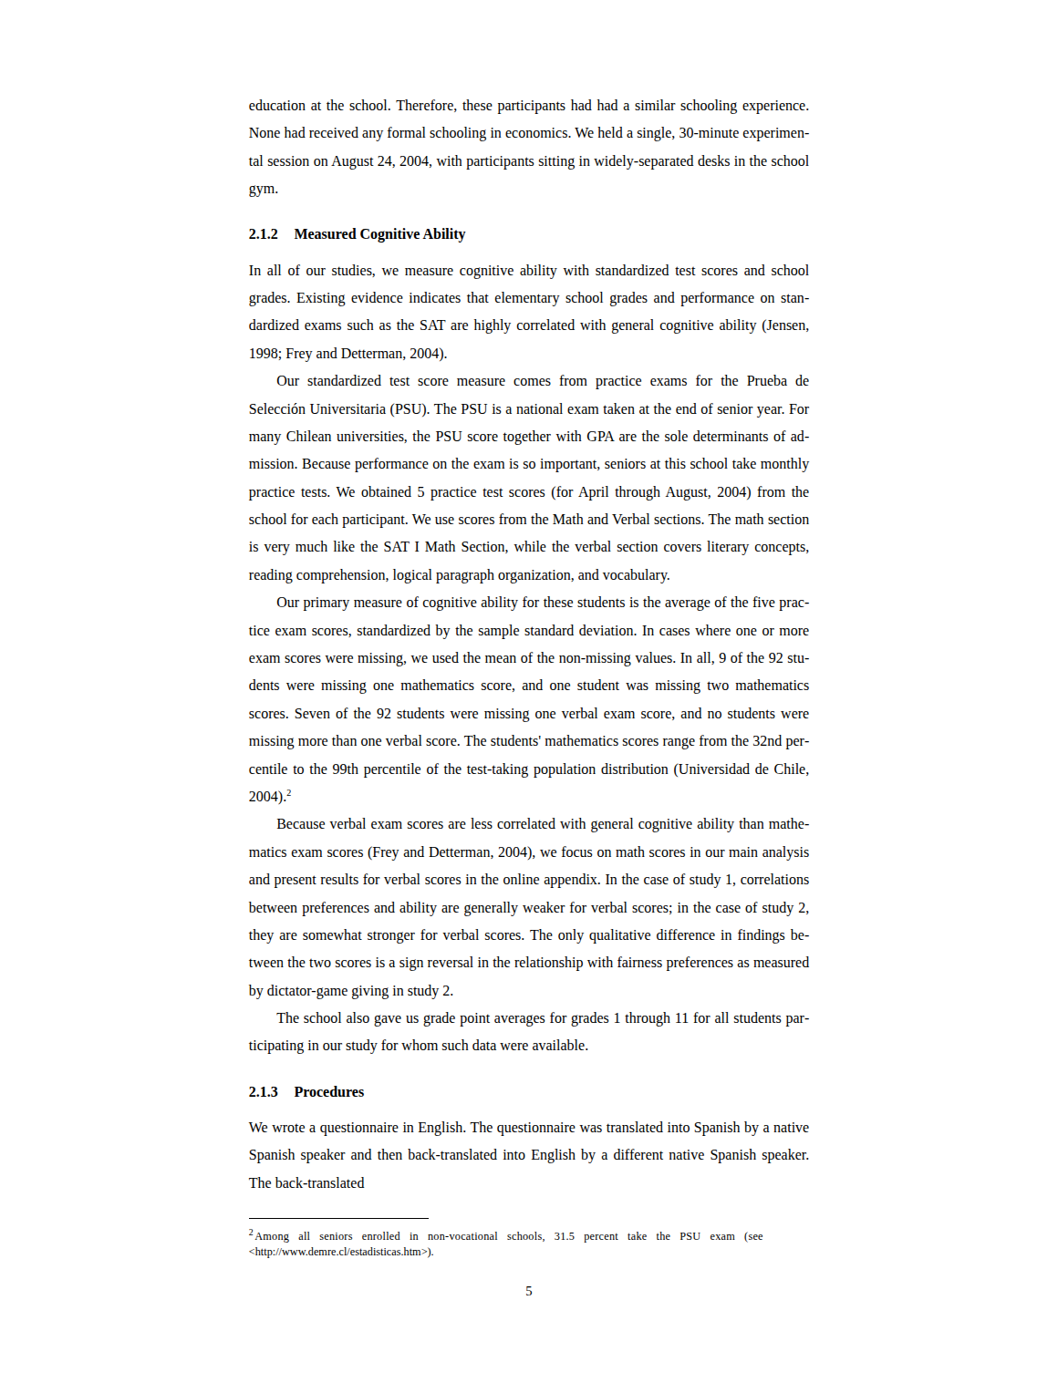education at the school. Therefore, these participants had had a similar schooling experience. None had received any formal schooling in economics. We held a single, 30-minute experimental session on August 24, 2004, with participants sitting in widely-separated desks in the school gym.
2.1.2 Measured Cognitive Ability
In all of our studies, we measure cognitive ability with standardized test scores and school grades. Existing evidence indicates that elementary school grades and performance on standardized exams such as the SAT are highly correlated with general cognitive ability (Jensen, 1998; Frey and Detterman, 2004).
Our standardized test score measure comes from practice exams for the Prueba de Selección Universitaria (PSU). The PSU is a national exam taken at the end of senior year. For many Chilean universities, the PSU score together with GPA are the sole determinants of admission. Because performance on the exam is so important, seniors at this school take monthly practice tests. We obtained 5 practice test scores (for April through August, 2004) from the school for each participant. We use scores from the Math and Verbal sections. The math section is very much like the SAT I Math Section, while the verbal section covers literary concepts, reading comprehension, logical paragraph organization, and vocabulary.
Our primary measure of cognitive ability for these students is the average of the five practice exam scores, standardized by the sample standard deviation. In cases where one or more exam scores were missing, we used the mean of the non-missing values. In all, 9 of the 92 students were missing one mathematics score, and one student was missing two mathematics scores. Seven of the 92 students were missing one verbal exam score, and no students were missing more than one verbal score. The students' mathematics scores range from the 32nd percentile to the 99th percentile of the test-taking population distribution (Universidad de Chile, 2004).2
Because verbal exam scores are less correlated with general cognitive ability than mathematics exam scores (Frey and Detterman, 2004), we focus on math scores in our main analysis and present results for verbal scores in the online appendix. In the case of study 1, correlations between preferences and ability are generally weaker for verbal scores; in the case of study 2, they are somewhat stronger for verbal scores. The only qualitative difference in findings between the two scores is a sign reversal in the relationship with fairness preferences as measured by dictator-game giving in study 2.
The school also gave us grade point averages for grades 1 through 11 for all students participating in our study for whom such data were available.
2.1.3 Procedures
We wrote a questionnaire in English. The questionnaire was translated into Spanish by a native Spanish speaker and then back-translated into English by a different native Spanish speaker. The back-translated
2 Among all seniors enrolled in non-vocational schools, 31.5 percent take the PSU exam (see
<http://www.demre.cl/estadisticas.htm>).
5